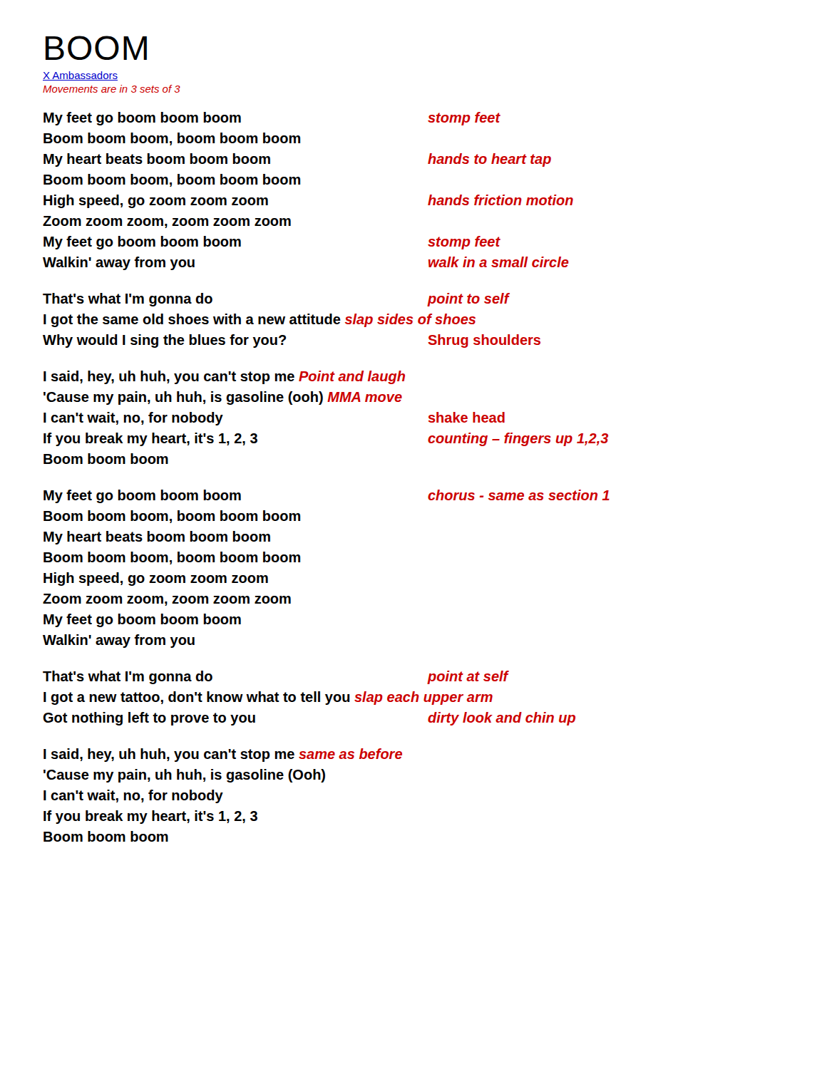BOOM
X Ambassadors
Movements are in 3 sets of 3
My feet go boom boom boom stomp feet
Boom boom boom, boom boom boom
My heart beats boom boom boom hands to heart tap
Boom boom boom, boom boom boom
High speed, go zoom zoom zoom hands friction motion
Zoom zoom zoom, zoom zoom zoom
My feet go boom boom boom stomp feet
Walkin' away from you walk in a small circle
That's what I'm gonna do point to self
I got the same old shoes with a new attitude slap sides of shoes
Why would I sing the blues for you?Shrug shoulders
I said, hey, uh huh, you can't stop me Point and laugh
'Cause my pain, uh huh, is gasoline (ooh) MMA move
I can't wait, no, for nobody shake head
If you break my heart, it's 1, 2, 3 counting – fingers up 1,2,3
Boom boom boom
My feet go boom boom boom chorus - same as section 1
Boom boom boom, boom boom boom
My heart beats boom boom boom
Boom boom boom, boom boom boom
High speed, go zoom zoom zoom
Zoom zoom zoom, zoom zoom zoom
My feet go boom boom boom
Walkin' away from you
That's what I'm gonna do point at self
I got a new tattoo, don't know what to tell you slap each upper arm
Got nothing left to prove to you dirty look and chin up
I said, hey, uh huh, you can't stop me same as before
'Cause my pain, uh huh, is gasoline (Ooh)
I can't wait, no, for nobody
If you break my heart, it's 1, 2, 3
Boom boom boom